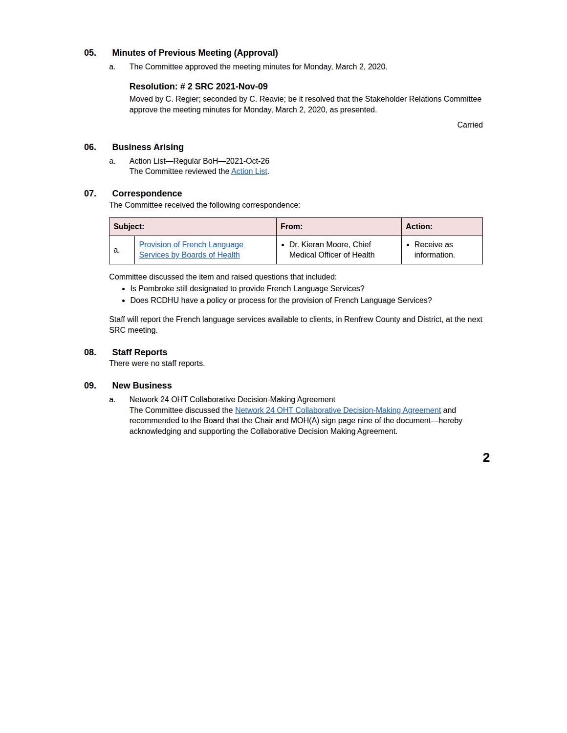05. Minutes of Previous Meeting (Approval)
a. The Committee approved the meeting minutes for Monday, March 2, 2020.
Resolution: # 2 SRC 2021-Nov-09
Moved by C. Regier; seconded by C. Reavie; be it resolved that the Stakeholder Relations Committee approve the meeting minutes for Monday, March 2, 2020, as presented.
Carried
06. Business Arising
a. Action List—Regular BoH—2021-Oct-26
The Committee reviewed the Action List.
07. Correspondence
The Committee received the following correspondence:
| Subject: | From: | Action: |
| --- | --- | --- |
| a. | Provision of French Language Services by Boards of Health | Dr. Kieran Moore, Chief Medical Officer of Health | Receive as information. |
Committee discussed the item and raised questions that included:
Is Pembroke still designated to provide French Language Services?
Does RCDHU have a policy or process for the provision of French Language Services?
Staff will report the French language services available to clients, in Renfrew County and District, at the next SRC meeting.
08. Staff Reports
There were no staff reports.
09. New Business
a. Network 24 OHT Collaborative Decision-Making Agreement
The Committee discussed the Network 24 OHT Collaborative Decision-Making Agreement and recommended to the Board that the Chair and MOH(A) sign page nine of the document—hereby acknowledging and supporting the Collaborative Decision Making Agreement.
2